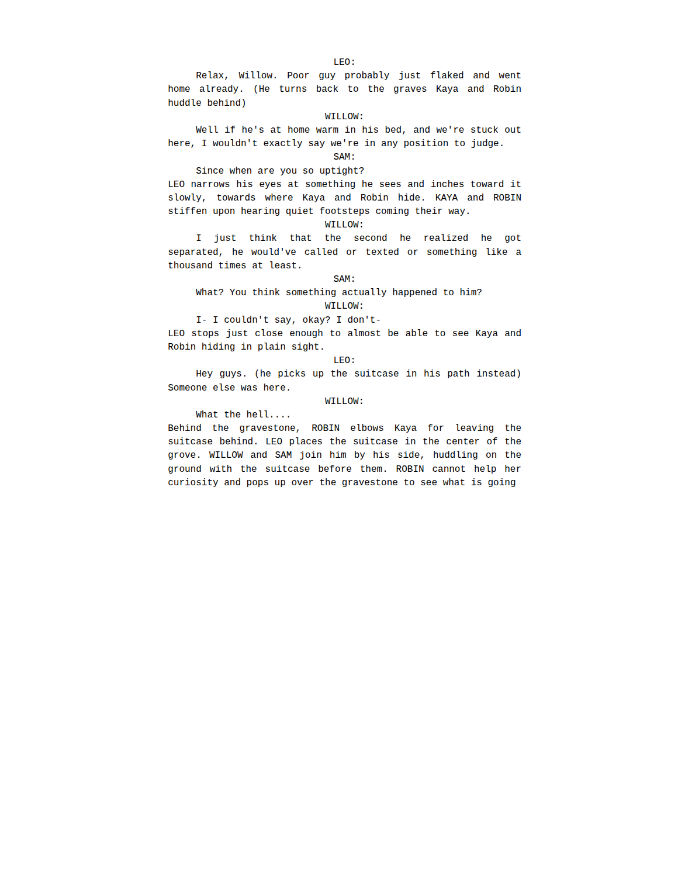LEO:
Relax, Willow. Poor guy probably just flaked and went home already. (He turns back to the graves Kaya and Robin huddle behind)
WILLOW:
Well if he's at home warm in his bed, and we're stuck out here, I wouldn't exactly say we're in any position to judge.
SAM:
Since when are you so uptight?
LEO narrows his eyes at something he sees and inches toward it slowly, towards where Kaya and Robin hide. KAYA and ROBIN stiffen upon hearing quiet footsteps coming their way.
WILLOW:
I just think that the second he realized he got separated, he would've called or texted or something like a thousand times at least.
SAM:
What? You think something actually happened to him?
WILLOW:
I- I couldn't say, okay? I don't-
LEO stops just close enough to almost be able to see Kaya and Robin hiding in plain sight.
LEO:
Hey guys. (he picks up the suitcase in his path instead) Someone else was here.
WILLOW:
What the hell....
Behind the gravestone, ROBIN elbows Kaya for leaving the suitcase behind. LEO places the suitcase in the center of the grove. WILLOW and SAM join him by his side, huddling on the ground with the suitcase before them. ROBIN cannot help her curiosity and pops up over the gravestone to see what is going